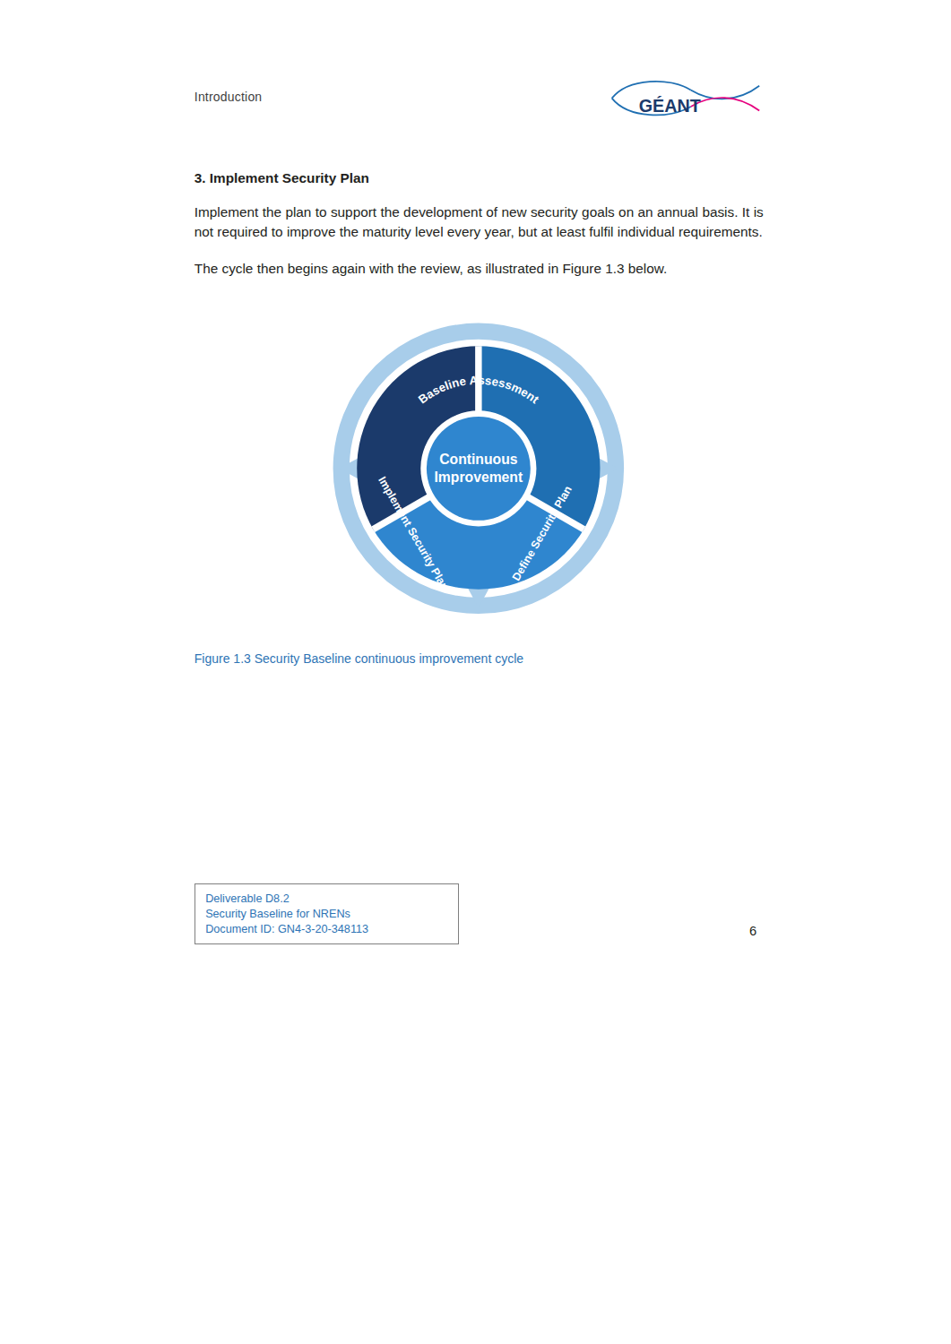Introduction
GÉANT
3. Implement Security Plan
Implement the plan to support the development of new security goals on an annual basis. It is not required to improve the maturity level every year, but at least fulfil individual requirements.
The cycle then begins again with the review, as illustrated in Figure 1.3 below.
Continuous Improvement Baseline Assessment Define Security Plan Implement Security Plan
Figure 1.3 Security Baseline continuous improvement cycle
Deliverable D8.2
Security Baseline for NRENs
Document ID: GN4-3-20-348113
6